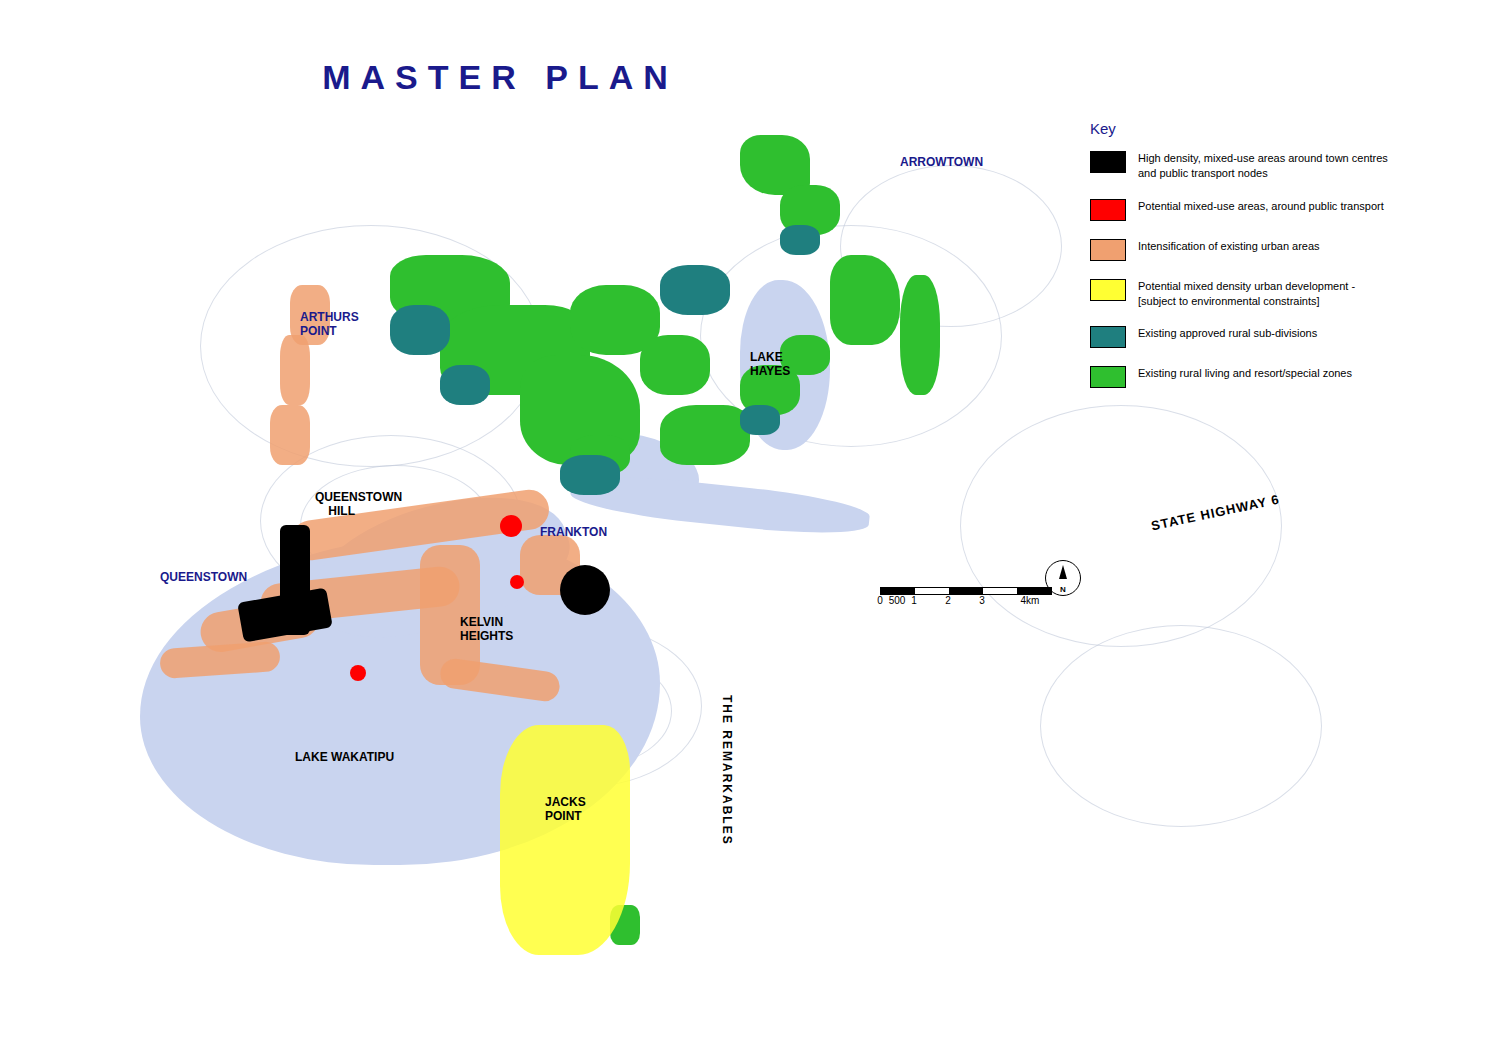MASTER PLAN
ARROWTOWN
ARTHURS
POINT
LAKE
HAYES
QUEENSTOWN
HILL
QUEENSTOWN
FRANKTON
KELVIN
HEIGHTS
LAKE WAKATIPU
JACKS
POINT
THE REMARKABLES
STATE HIGHWAY 6
N
0 500 1 2 3 4km
Key
High density, mixed-use areas around town centres and public transport nodes
Potential mixed-use areas, around public transport
Intensification of existing urban areas
Potential mixed density urban development - [subject to environmental constraints]
Existing approved rural sub-divisions
Existing rural living and resort/special zones